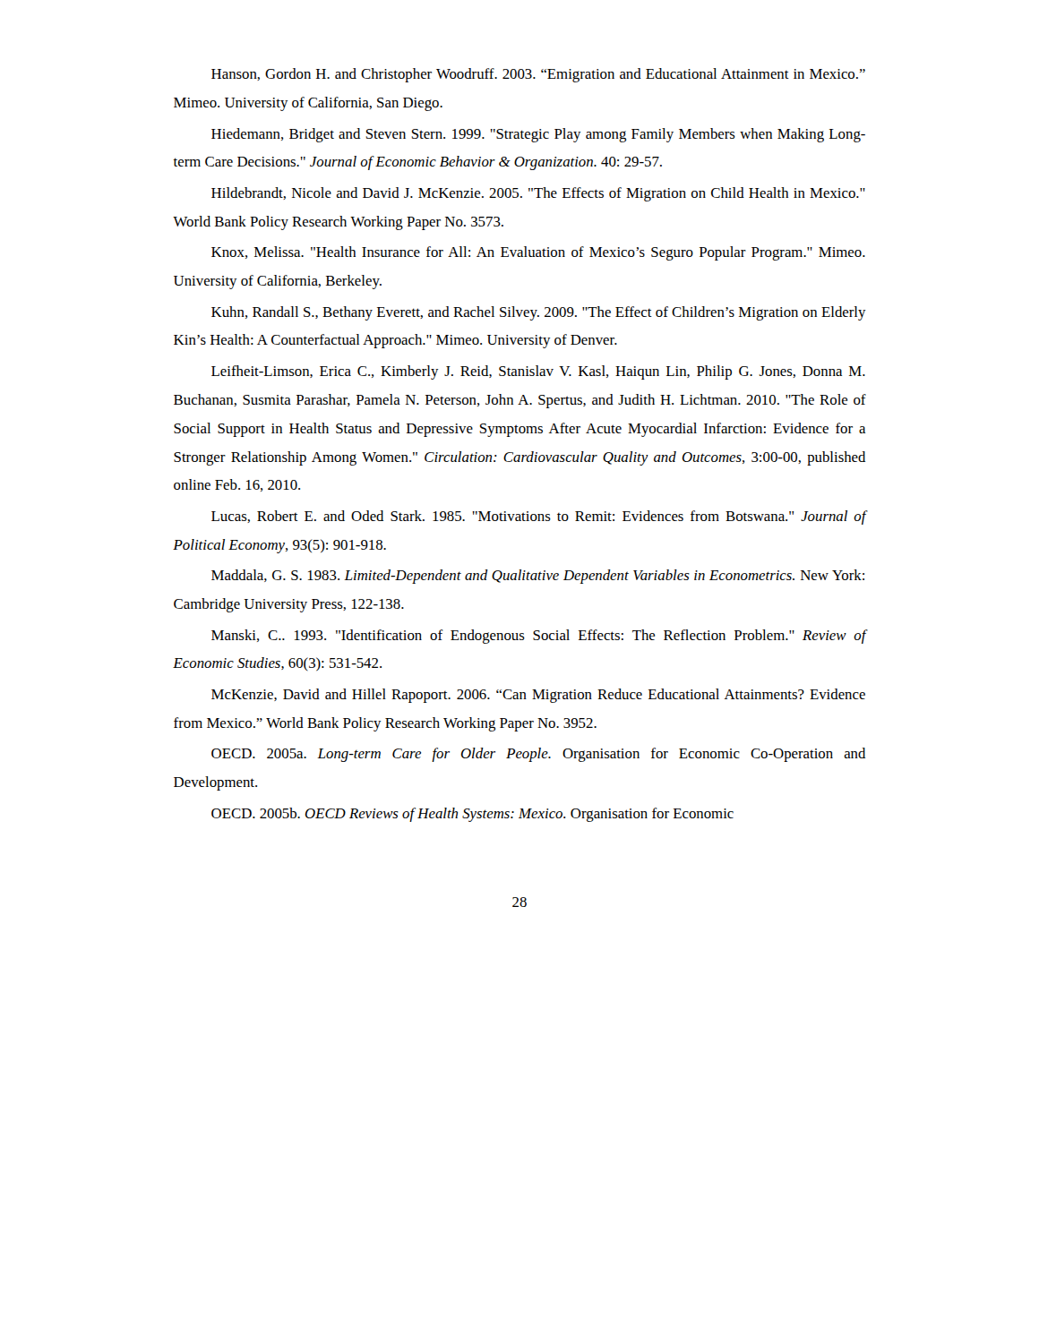Hanson, Gordon H. and Christopher Woodruff. 2003. “Emigration and Educational Attainment in Mexico.” Mimeo. University of California, San Diego.
Hiedemann, Bridget and Steven Stern. 1999. "Strategic Play among Family Members when Making Long-term Care Decisions." Journal of Economic Behavior & Organization. 40: 29-57.
Hildebrandt, Nicole and David J. McKenzie. 2005. "The Effects of Migration on Child Health in Mexico." World Bank Policy Research Working Paper No. 3573.
Knox, Melissa. "Health Insurance for All: An Evaluation of Mexico’s Seguro Popular Program." Mimeo. University of California, Berkeley.
Kuhn, Randall S., Bethany Everett, and Rachel Silvey. 2009. "The Effect of Children’s Migration on Elderly Kin’s Health: A Counterfactual Approach." Mimeo. University of Denver.
Leifheit-Limson, Erica C., Kimberly J. Reid, Stanislav V. Kasl, Haiqun Lin, Philip G. Jones, Donna M. Buchanan, Susmita Parashar, Pamela N. Peterson, John A. Spertus, and Judith H. Lichtman. 2010. "The Role of Social Support in Health Status and Depressive Symptoms After Acute Myocardial Infarction: Evidence for a Stronger Relationship Among Women." Circulation: Cardiovascular Quality and Outcomes, 3:00-00, published online Feb. 16, 2010.
Lucas, Robert E. and Oded Stark. 1985. "Motivations to Remit: Evidences from Botswana." Journal of Political Economy, 93(5): 901-918.
Maddala, G. S. 1983. Limited-Dependent and Qualitative Dependent Variables in Econometrics. New York: Cambridge University Press, 122-138.
Manski, C.. 1993. "Identification of Endogenous Social Effects: The Reflection Problem." Review of Economic Studies, 60(3): 531-542.
McKenzie, David and Hillel Rapoport. 2006. “Can Migration Reduce Educational Attainments? Evidence from Mexico.” World Bank Policy Research Working Paper No. 3952.
OECD. 2005a. Long-term Care for Older People. Organisation for Economic Co-Operation and Development.
OECD. 2005b. OECD Reviews of Health Systems: Mexico. Organisation for Economic
28